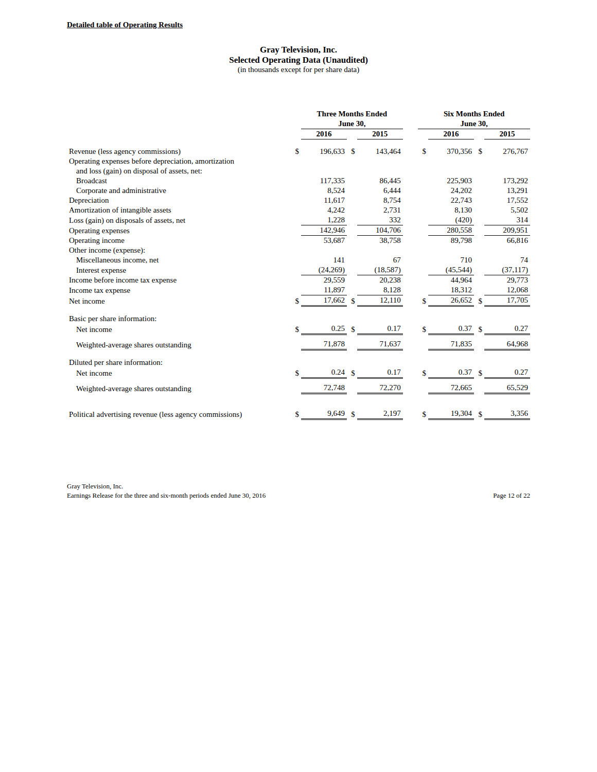Detailed table of Operating Results
Gray Television, Inc.
Selected Operating Data (Unaudited)
(in thousands except for per share data)
| | | Three Months Ended | | Six Months Ended |
| | | June 30, | | June 30, |
| | | 2016 | | 2015 | | | 2016 | | 2015 |
| Revenue (less agency commissions) | $ | 196,633 | $ | 143,464 | | $ | 370,356 | $ | 276,767 |
| Operating expenses before depreciation, amortization | | | | | | | | | |
| and loss (gain) on disposal of assets, net: | | | | | | | | | |
| Broadcast | | 117,335 | | 86,445 | | | 225,903 | | 173,292 |
| Corporate and administrative | | 8,524 | | 6,444 | | | 24,202 | | 13,291 |
| Depreciation | | 11,617 | | 8,754 | | | 22,743 | | 17,552 |
| Amortization of intangible assets | | 4,242 | | 2,731 | | | 8,130 | | 5,502 |
| Loss (gain) on disposals of assets, net | | 1,228 | | 332 | | | (420) | | 314 |
| Operating expenses | | 142,946 | | 104,706 | | | 280,558 | | 209,951 |
| Operating income | | 53,687 | | 38,758 | | | 89,798 | | 66,816 |
| Other income (expense): | | | | | | | | | |
| Miscellaneous income, net | | 141 | | 67 | | | 710 | | 74 |
| Interest expense | | (24,269) | | (18,587) | | | (45,544) | | (37,117) |
| Income before income tax expense | | 29,559 | | 20,238 | | | 44,964 | | 29,773 |
| Income tax expense | | 11,897 | | 8,128 | | | 18,312 | | 12,068 |
| Net income | $ | 17,662 | $ | 12,110 | | $ | 26,652 | $ | 17,705 |
| Basic per share information: | | | | | | | | | |
| Net income | $ | 0.25 | $ | 0.17 | | $ | 0.37 | $ | 0.27 |
| Weighted-average shares outstanding | | 71,878 | | 71,637 | | | 71,835 | | 64,968 |
| Diluted per share information: | | | | | | | | | |
| Net income | $ | 0.24 | $ | 0.17 | | $ | 0.37 | $ | 0.27 |
| Weighted-average shares outstanding | | 72,748 | | 72,270 | | | 72,665 | | 65,529 |
| Political advertising revenue (less agency commissions) | $ | 9,649 | $ | 2,197 | | $ | 19,304 | $ | 3,356 |
Gray Television, Inc.
Earnings Release for the three and six-month periods ended June 30, 2016
Page 12 of 22